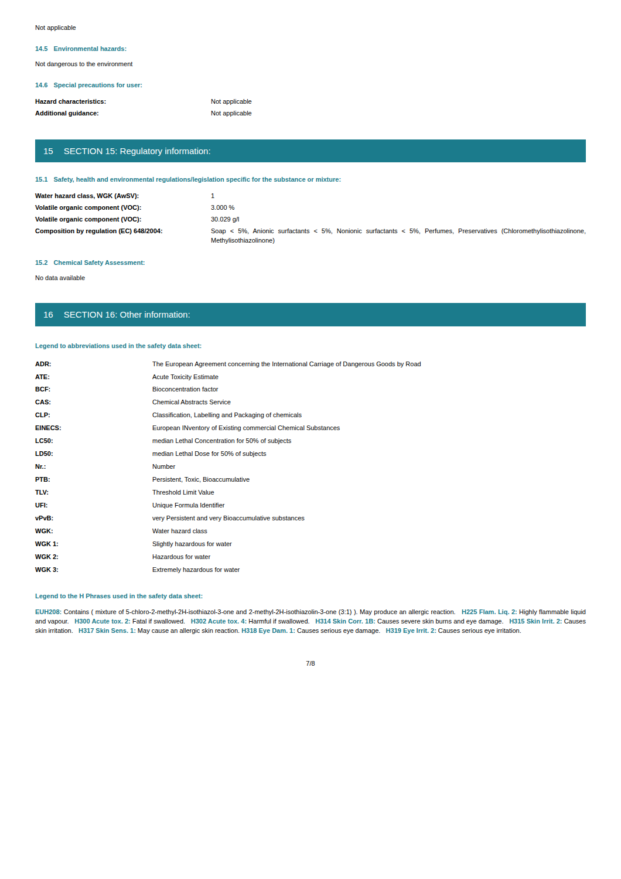Not applicable
14.5 Environmental hazards:
Not dangerous to the environment
14.6 Special precautions for user:
| Hazard characteristics: | Not applicable |
| Additional guidance: | Not applicable |
15 SECTION 15: Regulatory information:
15.1 Safety, health and environmental regulations/legislation specific for the substance or mixture:
| Water hazard class, WGK (AwSV): | 1 |
| Volatile organic component (VOC): | 3.000 % |
| Volatile organic component (VOC): | 30.029 g/l |
| Composition by regulation (EC) 648/2004: | Soap < 5%, Anionic surfactants < 5%, Nonionic surfactants < 5%, Perfumes, Preservatives (Chloromethylisothiazolinone, Methylisothiazolinone) |
15.2 Chemical Safety Assessment:
No data available
16 SECTION 16: Other information:
Legend to abbreviations used in the safety data sheet:
| ADR: | The European Agreement concerning the International Carriage of Dangerous Goods by Road |
| ATE: | Acute Toxicity Estimate |
| BCF: | Bioconcentration factor |
| CAS: | Chemical Abstracts Service |
| CLP: | Classification, Labelling and Packaging of chemicals |
| EINECS: | European INventory of Existing commercial Chemical Substances |
| LC50: | median Lethal Concentration for 50% of subjects |
| LD50: | median Lethal Dose for 50% of subjects |
| Nr.: | Number |
| PTB: | Persistent, Toxic, Bioaccumulative |
| TLV: | Threshold Limit Value |
| UFI: | Unique Formula Identifier |
| vPvB: | very Persistent and very Bioaccumulative substances |
| WGK: | Water hazard class |
| WGK 1: | Slightly hazardous for water |
| WGK 2: | Hazardous for water |
| WGK 3: | Extremely hazardous for water |
Legend to the H Phrases used in the safety data sheet:
EUH208: Contains ( mixture of 5-chloro-2-methyl-2H-isothiazol-3-one and 2-methyl-2H-isothiazolin-3-one (3:1) ). May produce an allergic reaction. H225 Flam. Liq. 2: Highly flammable liquid and vapour. H300 Acute tox. 2: Fatal if swallowed. H302 Acute tox. 4: Harmful if swallowed. H314 Skin Corr. 1B: Causes severe skin burns and eye damage. H315 Skin Irrit. 2: Causes skin irritation. H317 Skin Sens. 1: May cause an allergic skin reaction. H318 Eye Dam. 1: Causes serious eye damage. H319 Eye Irrit. 2: Causes serious eye irritation.
7/8